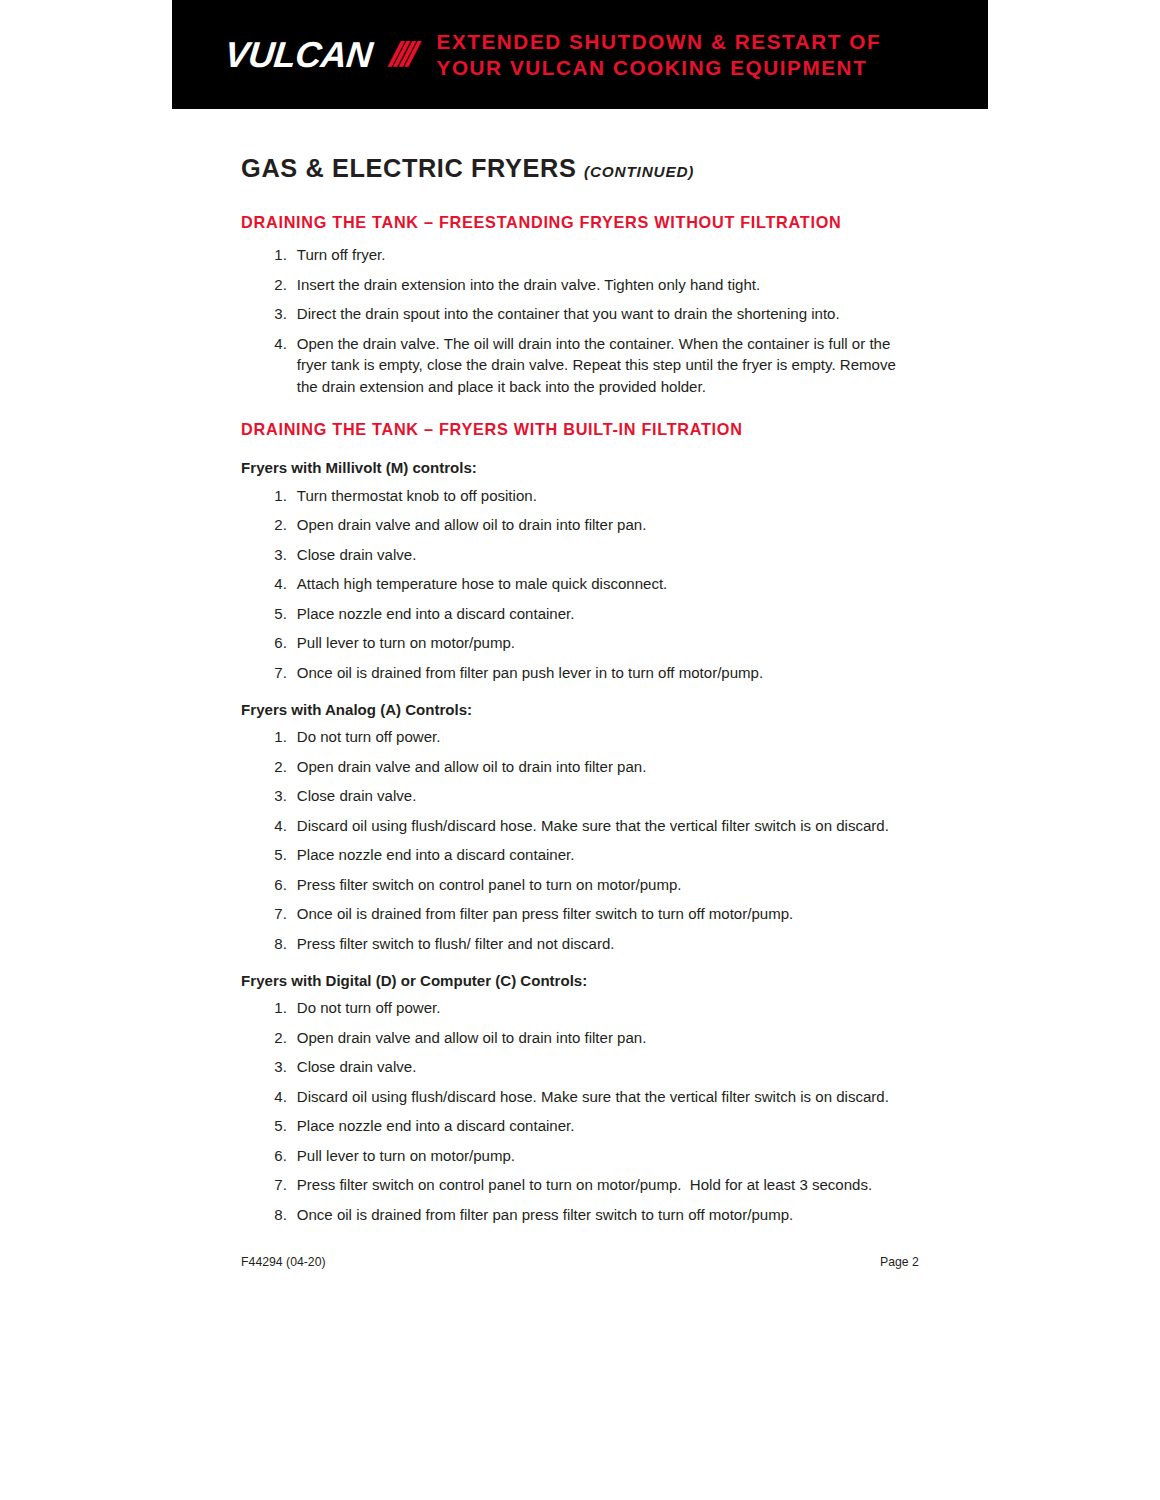VULCAN ////
Extended Shutdown & Restart of
Your Vulcan Cooking Equipment
Gas & Electric Fryers (continued)
Draining the Tank – Freestanding Fryers Without Filtration
Turn off fryer.
Insert the drain extension into the drain valve. Tighten only hand tight.
Direct the drain spout into the container that you want to drain the shortening into.
Open the drain valve. The oil will drain into the container. When the container is full or the fryer tank is empty, close the drain valve. Repeat this step until the fryer is empty. Remove the drain extension and place it back into the provided holder.
Draining the Tank – Fryers With Built-In Filtration
Fryers with Millivolt (M) controls:
Turn thermostat knob to off position.
Open drain valve and allow oil to drain into filter pan.
Close drain valve.
Attach high temperature hose to male quick disconnect.
Place nozzle end into a discard container.
Pull lever to turn on motor/pump.
Once oil is drained from filter pan push lever in to turn off motor/pump.
Fryers with Analog (A) Controls:
Do not turn off power.
Open drain valve and allow oil to drain into filter pan.
Close drain valve.
Discard oil using flush/discard hose. Make sure that the vertical filter switch is on discard.
Place nozzle end into a discard container.
Press filter switch on control panel to turn on motor/pump.
Once oil is drained from filter pan press filter switch to turn off motor/pump.
Press filter switch to flush/ filter and not discard.
Fryers with Digital (D) or Computer (C) Controls:
Do not turn off power.
Open drain valve and allow oil to drain into filter pan.
Close drain valve.
Discard oil using flush/discard hose. Make sure that the vertical filter switch is on discard.
Place nozzle end into a discard container.
Pull lever to turn on motor/pump.
Press filter switch on control panel to turn on motor/pump. Hold for at least 3 seconds.
Once oil is drained from filter pan press filter switch to turn off motor/pump.
F44294 (04-20) Page 2